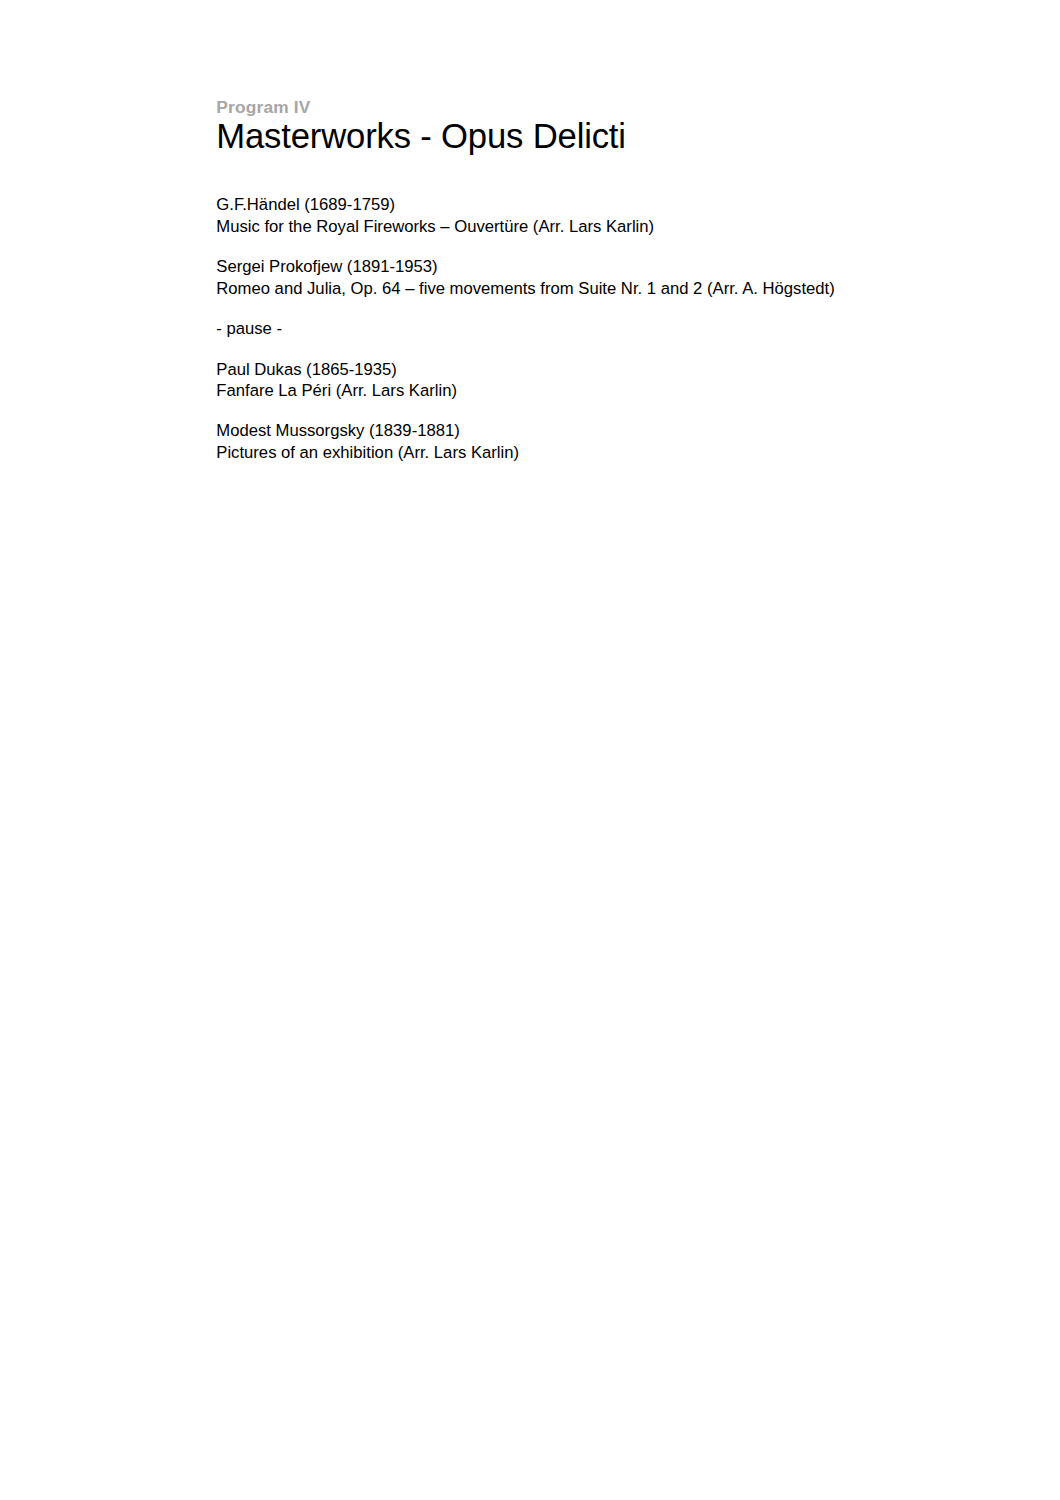Program IV
Masterworks - Opus Delicti
G.F.Händel (1689-1759) Music for the Royal Fireworks – Ouvertüre (Arr. Lars Karlin)
Sergei Prokofjew (1891-1953) Romeo and Julia, Op. 64 – five movements from Suite Nr. 1 and 2 (Arr. A. Högstedt)
- pause -
Paul Dukas (1865-1935) Fanfare La Péri (Arr. Lars Karlin)
Modest Mussorgsky (1839-1881) Pictures of an exhibition (Arr. Lars Karlin)